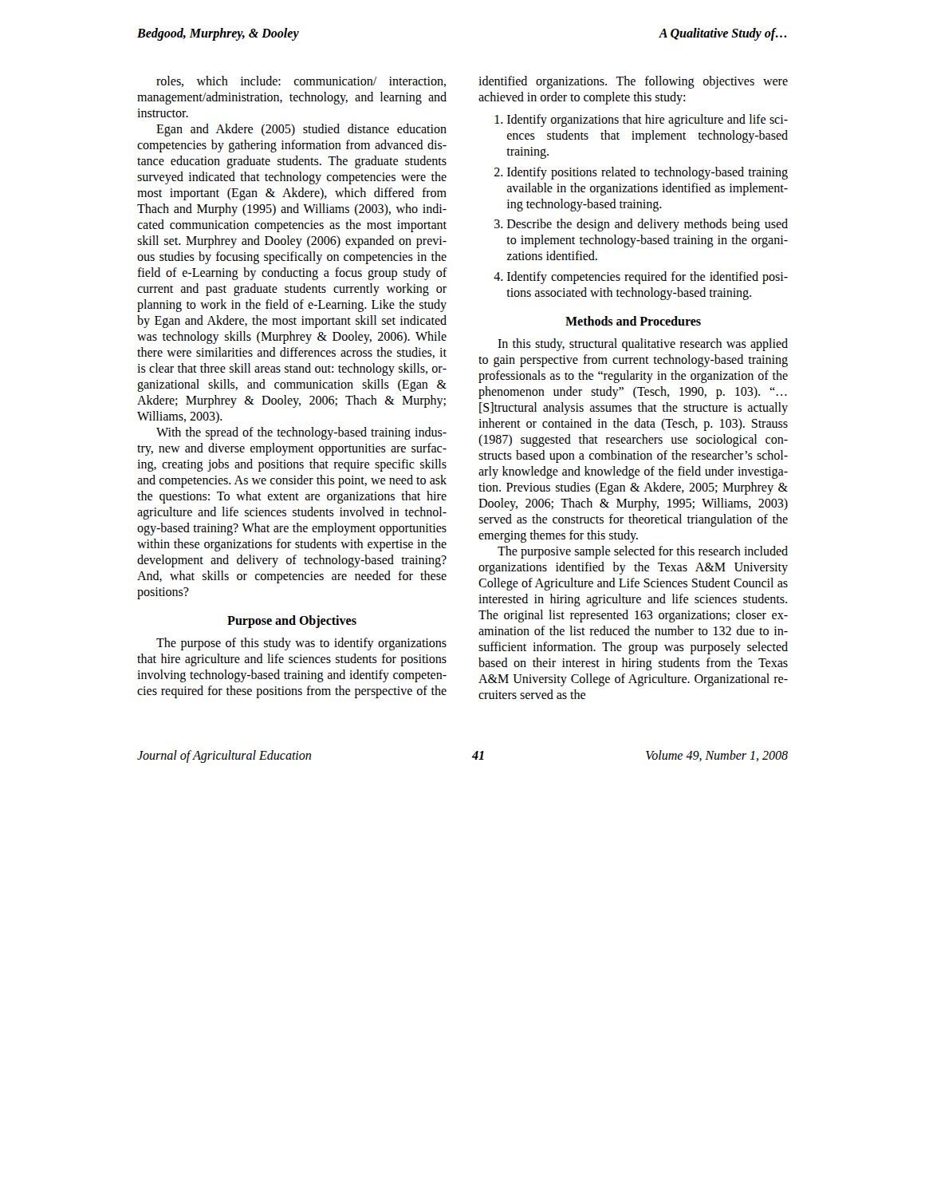Bedgood, Murphrey, & Dooley
A Qualitative Study of…
roles, which include: communication/ interaction, management/administration, technology, and learning and instructor.
Egan and Akdere (2005) studied distance education competencies by gathering information from advanced distance education graduate students. The graduate students surveyed indicated that technology competencies were the most important (Egan & Akdere), which differed from Thach and Murphy (1995) and Williams (2003), who indicated communication competencies as the most important skill set. Murphrey and Dooley (2006) expanded on previous studies by focusing specifically on competencies in the field of e-Learning by conducting a focus group study of current and past graduate students currently working or planning to work in the field of e-Learning. Like the study by Egan and Akdere, the most important skill set indicated was technology skills (Murphrey & Dooley, 2006). While there were similarities and differences across the studies, it is clear that three skill areas stand out: technology skills, organizational skills, and communication skills (Egan & Akdere; Murphrey & Dooley, 2006; Thach & Murphy; Williams, 2003).
With the spread of the technology-based training industry, new and diverse employment opportunities are surfacing, creating jobs and positions that require specific skills and competencies. As we consider this point, we need to ask the questions: To what extent are organizations that hire agriculture and life sciences students involved in technology-based training? What are the employment opportunities within these organizations for students with expertise in the development and delivery of technology-based training? And, what skills or competencies are needed for these positions?
Purpose and Objectives
The purpose of this study was to identify organizations that hire agriculture and life sciences students for positions involving technology-based training and identify competencies required for these positions from the perspective of the identified organizations. The following objectives were achieved in order to complete this study:
Identify organizations that hire agriculture and life sciences students that implement technology-based training.
Identify positions related to technology-based training available in the organizations identified as implementing technology-based training.
Describe the design and delivery methods being used to implement technology-based training in the organizations identified.
Identify competencies required for the identified positions associated with technology-based training.
Methods and Procedures
In this study, structural qualitative research was applied to gain perspective from current technology-based training professionals as to the “regularity in the organization of the phenomenon under study” (Tesch, 1990, p. 103). “…[S]tructural analysis assumes that the structure is actually inherent or contained in the data (Tesch, p. 103). Strauss (1987) suggested that researchers use sociological constructs based upon a combination of the researcher’s scholarly knowledge and knowledge of the field under investigation. Previous studies (Egan & Akdere, 2005; Murphrey & Dooley, 2006; Thach & Murphy, 1995; Williams, 2003) served as the constructs for theoretical triangulation of the emerging themes for this study.
The purposive sample selected for this research included organizations identified by the Texas A&M University College of Agriculture and Life Sciences Student Council as interested in hiring agriculture and life sciences students. The original list represented 163 organizations; closer examination of the list reduced the number to 132 due to insufficient information. The group was purposely selected based on their interest in hiring students from the Texas A&M University College of Agriculture. Organizational recruiters served as the
Journal of Agricultural Education
41
Volume 49, Number 1, 2008